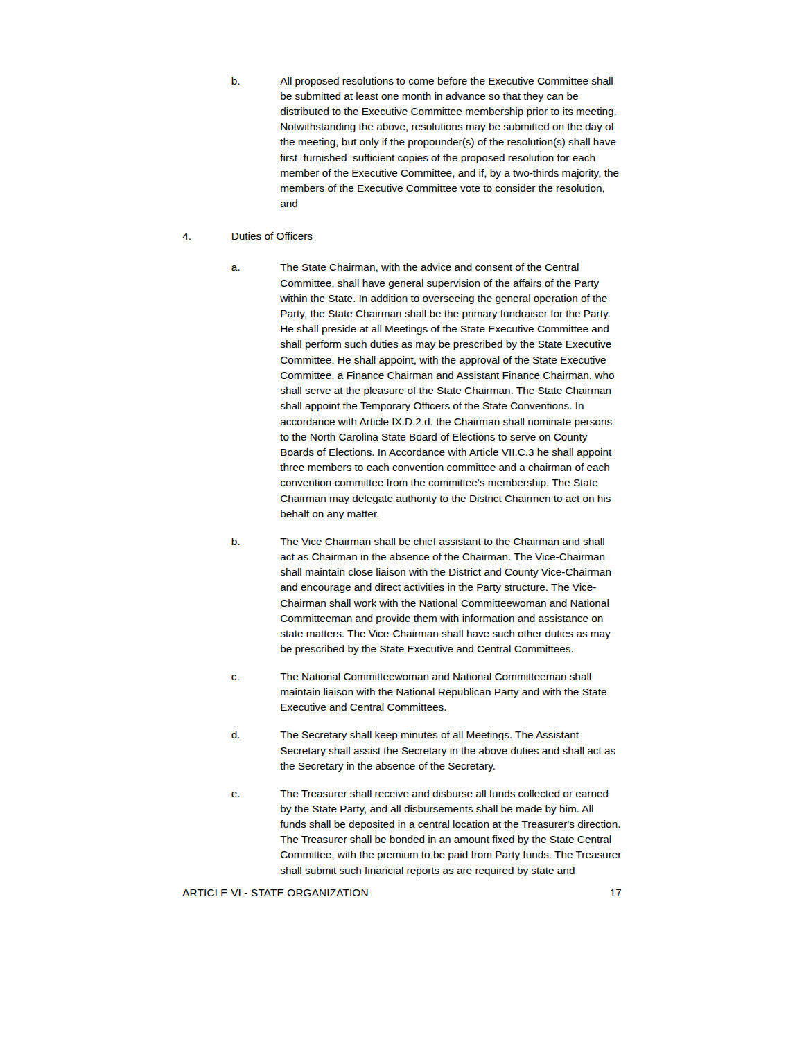b.
All proposed resolutions to come before the Executive Committee shall be submitted at least one month in advance so that they can be distributed to the Executive Committee membership prior to its meeting. Notwithstanding the above, resolutions may be submitted on the day of the meeting, but only if the propounder(s) of the resolution(s) shall have first furnished sufficient copies of the proposed resolution for each member of the Executive Committee, and if, by a two-thirds majority, the members of the Executive Committee vote to consider the resolution, and
4.
Duties of Officers
a.
The State Chairman, with the advice and consent of the Central Committee, shall have general supervision of the affairs of the Party within the State. In addition to overseeing the general operation of the Party, the State Chairman shall be the primary fundraiser for the Party. He shall preside at all Meetings of the State Executive Committee and shall perform such duties as may be prescribed by the State Executive Committee. He shall appoint, with the approval of the State Executive Committee, a Finance Chairman and Assistant Finance Chairman, who shall serve at the pleasure of the State Chairman. The State Chairman shall appoint the Temporary Officers of the State Conventions. In accordance with Article IX.D.2.d. the Chairman shall nominate persons to the North Carolina State Board of Elections to serve on County Boards of Elections. In Accordance with Article VII.C.3 he shall appoint three members to each convention committee and a chairman of each convention committee from the committee's membership. The State Chairman may delegate authority to the District Chairmen to act on his behalf on any matter.
b.
The Vice Chairman shall be chief assistant to the Chairman and shall act as Chairman in the absence of the Chairman. The Vice-Chairman shall maintain close liaison with the District and County Vice-Chairman and encourage and direct activities in the Party structure. The Vice-Chairman shall work with the National Committeewoman and National Committeeman and provide them with information and assistance on state matters. The Vice-Chairman shall have such other duties as may be prescribed by the State Executive and Central Committees.
c.
The National Committeewoman and National Committeeman shall maintain liaison with the National Republican Party and with the State Executive and Central Committees.
d.
The Secretary shall keep minutes of all Meetings. The Assistant Secretary shall assist the Secretary in the above duties and shall act as the Secretary in the absence of the Secretary.
e.
The Treasurer shall receive and disburse all funds collected or earned by the State Party, and all disbursements shall be made by him. All funds shall be deposited in a central location at the Treasurer's direction. The Treasurer shall be bonded in an amount fixed by the State Central Committee, with the premium to be paid from Party funds. The Treasurer shall submit such financial reports as are required by state and
ARTICLE VI - STATE ORGANIZATION 17